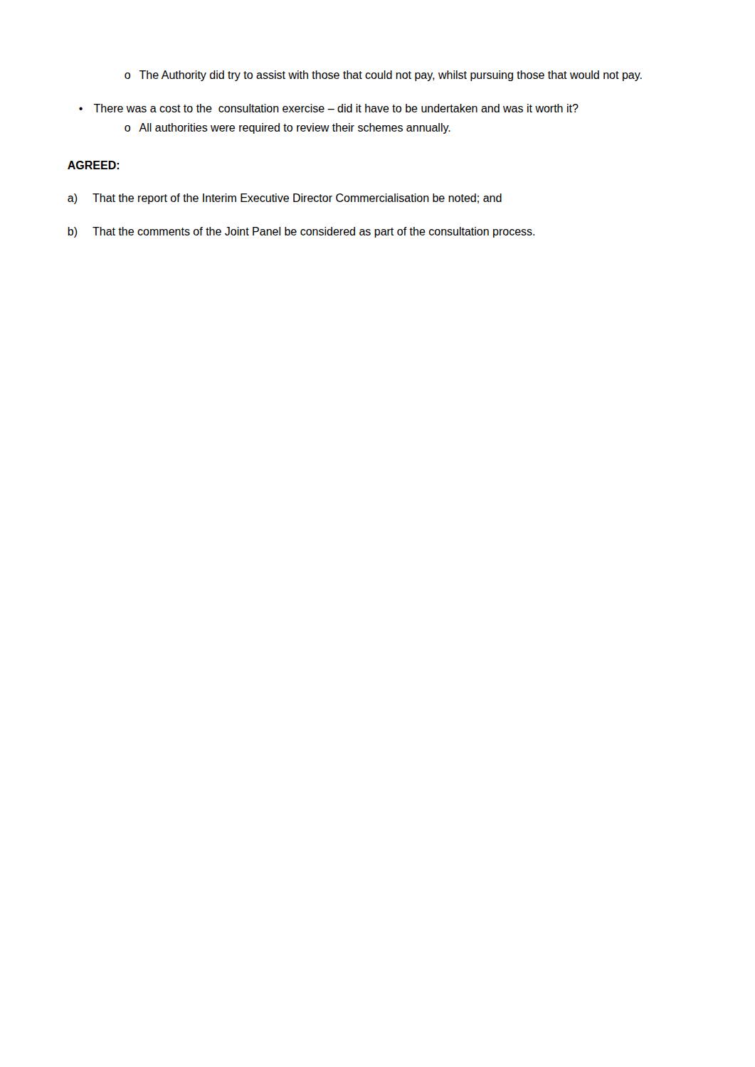o The Authority did try to assist with those that could not pay, whilst pursuing those that would not pay.
• There was a cost to the consultation exercise – did it have to be undertaken and was it worth it?
o All authorities were required to review their schemes annually.
AGREED:
a) That the report of the Interim Executive Director Commercialisation be noted; and
b) That the comments of the Joint Panel be considered as part of the consultation process.